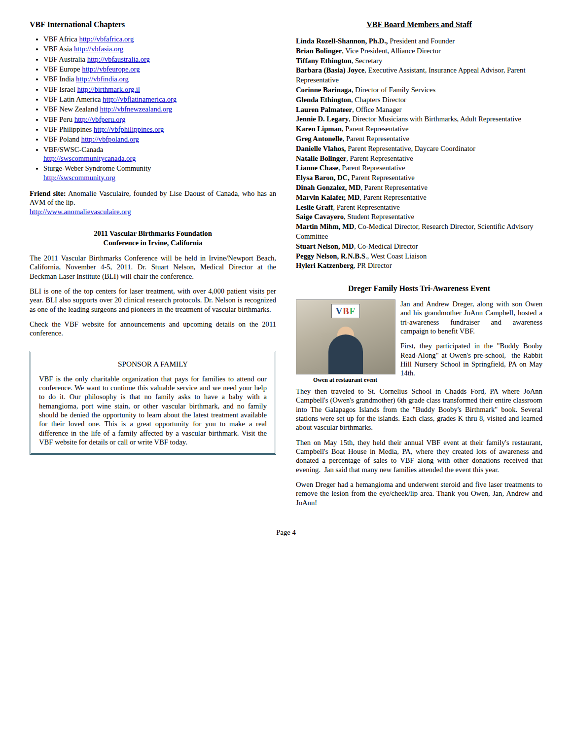VBF International Chapters
VBF Africa http://vbfafrica.org
VBF Asia http://vbfasia.org
VBF Australia http://vbfaustralia.org
VBF Europe http://vbfeurope.org
VBF India http://vbfindia.org
VBF Israel http://birthmark.org.il
VBF Latin America http://vbflatinamerica.org
VBF New Zealand http://vbfnewzealand.org
VBF Peru http://vbfperu.org
VBF Philippines http://vbfphilippines.org
VBF Poland http://vbfpoland.org
VBF/SWSC-Canada
http://swscommunitycanada.org
Sturge-Weber Syndrome Community
http://swscommunity.org
Friend site: Anomalie Vasculaire, founded by Lise Daoust of Canada, who has an AVM of the lip.
http://www.anomalievasculaire.org
2011 Vascular Birthmarks Foundation
Conference in Irvine, California
The 2011 Vascular Birthmarks Conference will be held in Irvine/Newport Beach, California, November 4-5, 2011. Dr. Stuart Nelson, Medical Director at the Beckman Laser Institute (BLI) will chair the conference.
BLI is one of the top centers for laser treatment, with over 4,000 patient visits per year. BLI also supports over 20 clinical research protocols. Dr. Nelson is recognized as one of the leading surgeons and pioneers in the treatment of vascular birthmarks.
Check the VBF website for announcements and upcoming details on the 2011 conference.
SPONSOR A FAMILY
VBF is the only charitable organization that pays for families to attend our conference. We want to continue this valuable service and we need your help to do it. Our philosophy is that no family asks to have a baby with a hemangioma, port wine stain, or other vascular birthmark, and no family should be denied the opportunity to learn about the latest treatment available for their loved one. This is a great opportunity for you to make a real difference in the life of a family affected by a vascular birthmark. Visit the VBF website for details or call or write VBF today.
VBF Board Members and Staff
Linda Rozell-Shannon, Ph.D., President and Founder
Brian Bolinger, Vice President, Alliance Director
Tiffany Ethington, Secretary
Barbara (Basia) Joyce, Executive Assistant, Insurance Appeal Advisor, Parent Representative
Corinne Barinaga, Director of Family Services
Glenda Ethington, Chapters Director
Lauren Palmateer, Office Manager
Jennie D. Legary, Director Musicians with Birthmarks, Adult Representative
Karen Lipman, Parent Representative
Greg Antonelle, Parent Representative
Danielle Vlahos, Parent Representative, Daycare Coordinator
Natalie Bolinger, Parent Representative
Lianne Chase, Parent Representative
Elysa Baron, DC, Parent Representative
Dinah Gonzalez, MD, Parent Representative
Marvin Kalafer, MD, Parent Representative
Leslie Graff, Parent Representative
Saige Cavayero, Student Representative
Martin Mihm, MD, Co-Medical Director, Research Director, Scientific Advisory Committee
Stuart Nelson, MD, Co-Medical Director
Peggy Nelson, R.N.B.S., West Coast Liaison
Hyleri Katzenberg, PR Director
Dreger Family Hosts Tri-Awareness Event
VBF
Owen at restaurant event
Jan and Andrew Dreger, along with son Owen and his grandmother JoAnn Campbell, hosted a tri-awareness fundraiser and awareness campaign to benefit VBF.
First, they participated in the "Buddy Booby Read-Along" at Owen's pre-school, the Rabbit Hill Nursery School in Springfield, PA on May 14th.
They then traveled to St. Cornelius School in Chadds Ford, PA where JoAnn Campbell's (Owen's grandmother) 6th grade class transformed their entire classroom into The Galapagos Islands from the "Buddy Booby's Birthmark" book. Several stations were set up for the islands. Each class, grades K thru 8, visited and learned about vascular birthmarks.
Then on May 15th, they held their annual VBF event at their family's restaurant, Campbell's Boat House in Media, PA, where they created lots of awareness and donated a percentage of sales to VBF along with other donations received that evening. Jan said that many new families attended the event this year.
Owen Dreger had a hemangioma and underwent steroid and five laser treatments to remove the lesion from the eye/cheek/lip area. Thank you Owen, Jan, Andrew and JoAnn!
Page 4